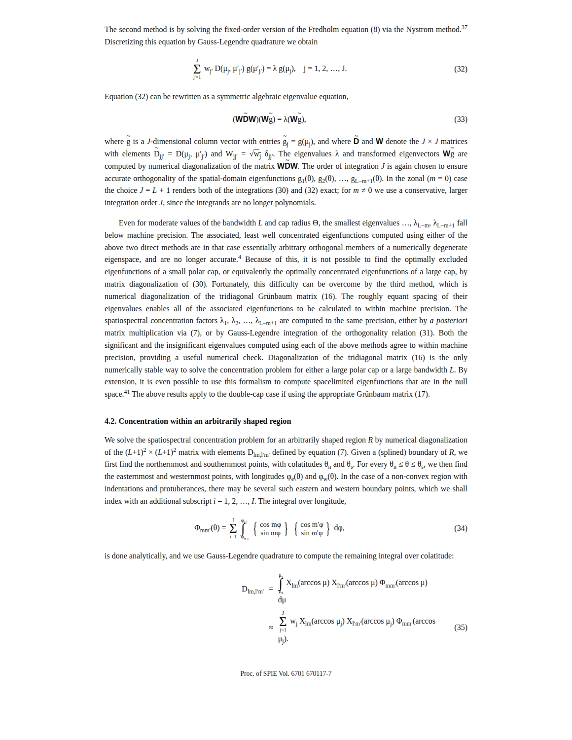The second method is by solving the fixed-order version of the Fredholm equation (8) via the Nystrom method.37 Discretizing this equation by Gauss-Legendre quadrature we obtain
JΣj′=1 wj′ D(μj, μ′j′) g(μ′j′) = λ g(μj), j = 1, 2, …, J.
(32)
Equation (32) can be rewritten as a symmetric algebraic eigenvalue equation,
(WDW)(Wg) = λ(Wg),
(33)
where g is a J-dimensional column vector with entries gj = g(μj), and where D and W denote the J × J matrices with elements Djj′ = D(μj, μ′j′) and Wjj′ = √wj δjj′. The eigenvalues λ and transformed eigenvectors Wg are computed by numerical diagonalization of the matrix WDW. The order of integration J is again chosen to ensure accurate orthogonality of the spatial-domain eigenfunctions g1(θ), g2(θ), …, gL−m+1(θ). In the zonal (m = 0) case the choice J = L + 1 renders both of the integrations (30) and (32) exact; for m ≠ 0 we use a conservative, larger integration order J, since the integrands are no longer polynomials.
Even for moderate values of the bandwidth L and cap radius Θ, the smallest eigenvalues …, λL−m, λL−m+1 fall below machine precision. The associated, least well concentrated eigenfunctions computed using either of the above two direct methods are in that case essentially arbitrary orthogonal members of a numerically degenerate eigenspace, and are no longer accurate.4 Because of this, it is not possible to find the optimally excluded eigenfunctions of a small polar cap, or equivalently the optimally concentrated eigenfunctions of a large cap, by matrix diagonalization of (30). Fortunately, this difficulty can be overcome by the third method, which is numerical diagonalization of the tridiagonal Grünbaum matrix (16). The roughly equant spacing of their eigenvalues enables all of the associated eigenfunctions to be calculated to within machine precision. The spatiospectral concentration factors λ1, λ2, …, λL−m+1 are computed to the same precision, either by a posteriori matrix multiplication via (7), or by Gauss-Legendre integration of the orthogonality relation (31). Both the significant and the insignificant eigenvalues computed using each of the above methods agree to within machine precision, providing a useful numerical check. Diagonalization of the tridiagonal matrix (16) is the only numerically stable way to solve the concentration problem for either a large polar cap or a large bandwidth L. By extension, it is even possible to use this formalism to compute spacelimited eigenfunctions that are in the null space.41 The above results apply to the double-cap case if using the appropriate Grünbaum matrix (17).
4.2. Concentration within an arbitrarily shaped region
We solve the spatiospectral concentration problem for an arbitrarily shaped region R by numerical diagonalization of the (L+1)2 × (L+1)2 matrix with elements Dlm,l′m′ defined by equation (7). Given a (splined) boundary of R, we first find the northernmost and southernmost points, with colatitudes θn and θs. For every θn ≤ θ ≤ θs, we then find the easternmost and westernmost points, with longitudes φe(θ) and φw(θ). In the case of a non-convex region with indentations and protuberances, there may be several such eastern and western boundary points, which we shall index with an additional subscript i = 1, 2, …, I. The integral over longitude,
Φmm′(θ) = IΣi=1 φe i∫φw i {cos mφ sin mφ} {cos m′φ sin m′φ} dφ,
(34)
is done analytically, and we use Gauss-Legendre quadrature to compute the remaining integral over colatitude:
Dlm,l′m′
=
μs∫μn Xlm(arccos μ) Xl′m′(arccos μ) Φmm′(arccos μ) dμ
≈
JΣj=1 wj Xlm(arccos μj) Xl′m′(arccos μj) Φmm′(arccos μj).
(35)
Proc. of SPIE Vol. 6701 670117-7